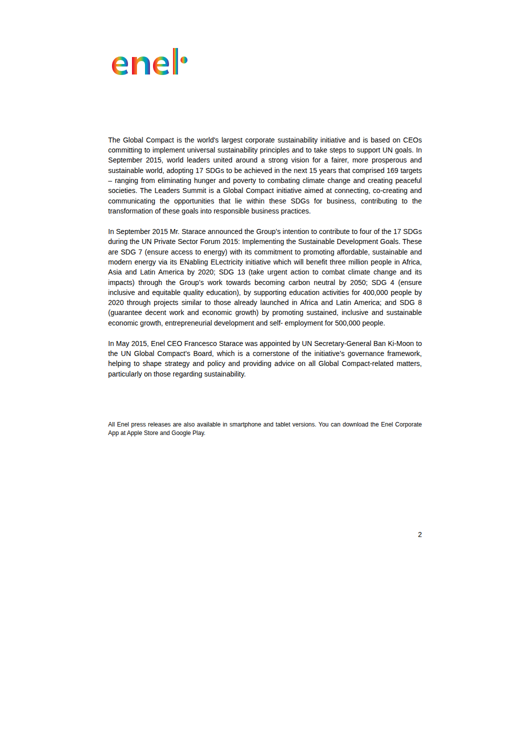The Global Compact is the world's largest corporate sustainability initiative and is based on CEOs committing to implement universal sustainability principles and to take steps to support UN goals. In September 2015, world leaders united around a strong vision for a fairer, more prosperous and sustainable world, adopting 17 SDGs to be achieved in the next 15 years that comprised 169 targets – ranging from eliminating hunger and poverty to combating climate change and creating peaceful societies. The Leaders Summit is a Global Compact initiative aimed at connecting, co-creating and communicating the opportunities that lie within these SDGs for business, contributing to the transformation of these goals into responsible business practices.
In September 2015 Mr. Starace announced the Group’s intention to contribute to four of the 17 SDGs during the UN Private Sector Forum 2015: Implementing the Sustainable Development Goals. These are SDG 7 (ensure access to energy) with its commitment to promoting affordable, sustainable and modern energy via its ENabling ELectricity initiative which will benefit three million people in Africa, Asia and Latin America by 2020; SDG 13 (take urgent action to combat climate change and its impacts) through the Group’s work towards becoming carbon neutral by 2050; SDG 4 (ensure inclusive and equitable quality education), by supporting education activities for 400,000 people by 2020 through projects similar to those already launched in Africa and Latin America; and SDG 8 (guarantee decent work and economic growth) by promoting sustained, inclusive and sustainable economic growth, entrepreneurial development and self- employment for 500,000 people.
In May 2015, Enel CEO Francesco Starace was appointed by UN Secretary-General Ban Ki-Moon to the UN Global Compact’s Board, which is a cornerstone of the initiative’s governance framework, helping to shape strategy and policy and providing advice on all Global Compact-related matters, particularly on those regarding sustainability.
All Enel press releases are also available in smartphone and tablet versions. You can download the Enel Corporate App at Apple Store and Google Play.
2